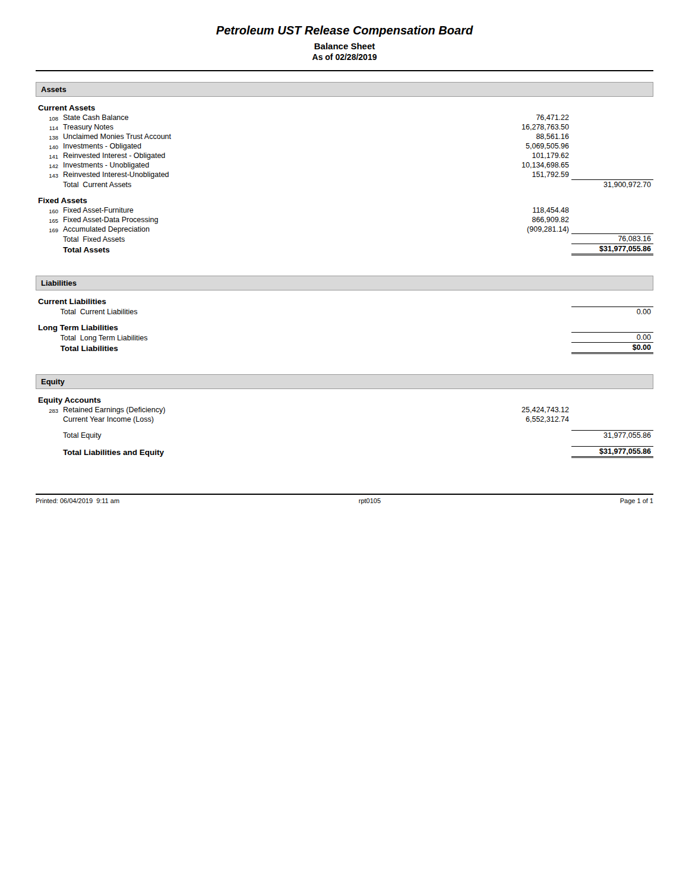Petroleum UST Release Compensation Board
Balance Sheet
As of 02/28/2019
Assets
| Current Assets | | |
| 108 | State Cash Balance | 76,471.22 | |
| 114 | Treasury Notes | 16,278,763.50 | |
| 138 | Unclaimed Monies Trust Account | 88,561.16 | |
| 140 | Investments - Obligated | 5,069,505.96 | |
| 141 | Reinvested Interest - Obligated | 101,179.62 | |
| 142 | Investments - Unobligated | 10,134,698.65 | |
| 143 | Reinvested Interest-Unobligated | 151,792.59 | |
| | Total Current Assets | | 31,900,972.70 |
| Fixed Assets | | |
| 160 | Fixed Asset-Furniture | 118,454.48 | |
| 165 | Fixed Asset-Data Processing | 866,909.82 | |
| 169 | Accumulated Depreciation | (909,281.14) | |
| | Total Fixed Assets | | 76,083.16 |
| | Total Assets | | $31,977,055.86 |
Liabilities
| Current Liabilities | | |
| | Total Current Liabilities | | 0.00 |
| Long Term Liabilities | | |
| | Total Long Term Liabilities | | 0.00 |
| | Total Liabilities | | $0.00 |
Equity
| Equity Accounts | | |
| 283 | Retained Earnings (Deficiency) | 25,424,743.12 | |
| | Current Year Income (Loss) | 6,552,312.74 | |
| | Total Equity | | 31,977,055.86 |
| | Total Liabilities and Equity | | $31,977,055.86 |
Printed: 06/04/2019 9:11 am
rpt0105
Page 1 of 1